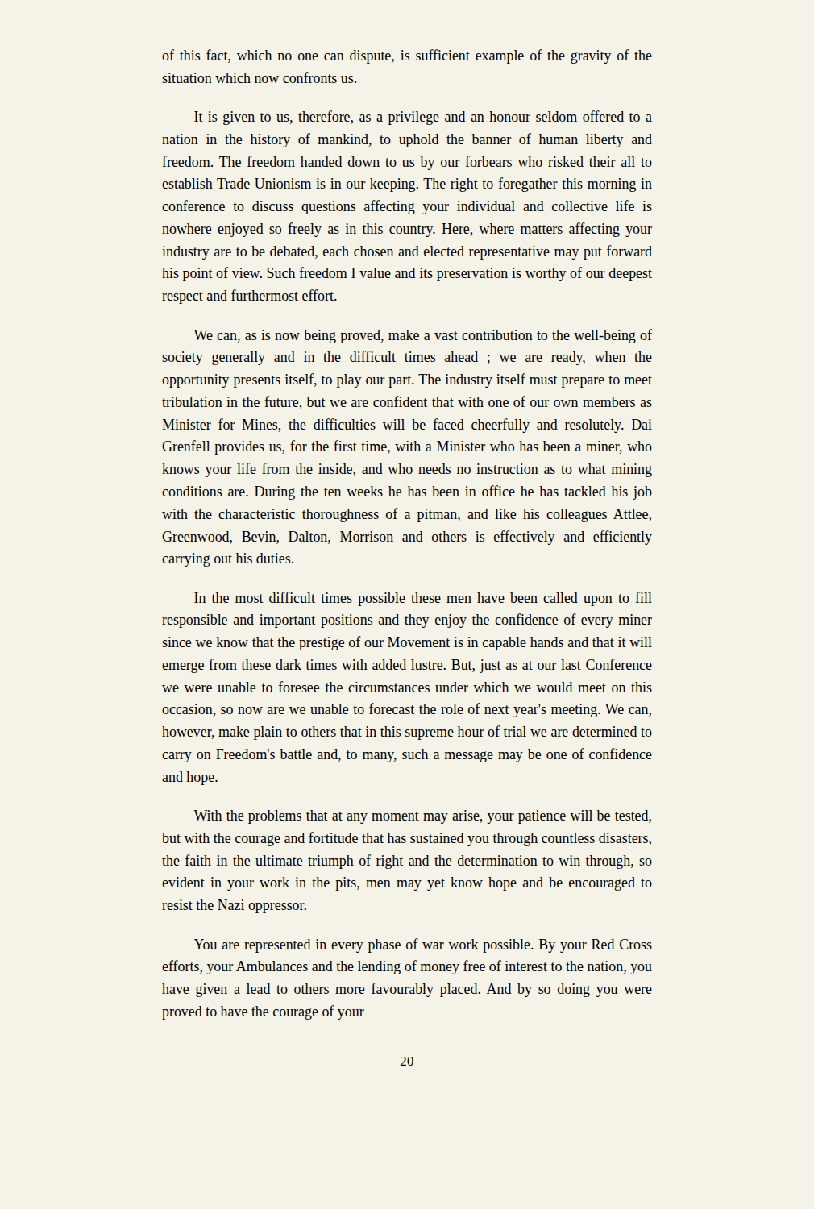of this fact, which no one can dispute, is sufficient example of the gravity of the situation which now confronts us.
It is given to us, therefore, as a privilege and an honour seldom offered to a nation in the history of mankind, to uphold the banner of human liberty and freedom. The freedom handed down to us by our forbears who risked their all to establish Trade Unionism is in our keeping. The right to foregather this morning in conference to discuss questions affecting your individual and collective life is nowhere enjoyed so freely as in this country. Here, where matters affecting your industry are to be debated, each chosen and elected representative may put forward his point of view. Such freedom I value and its preservation is worthy of our deepest respect and furthermost effort.
We can, as is now being proved, make a vast contribution to the well-being of society generally and in the difficult times ahead ; we are ready, when the opportunity presents itself, to play our part. The industry itself must prepare to meet tribulation in the future, but we are confident that with one of our own members as Minister for Mines, the difficulties will be faced cheerfully and resolutely. Dai Grenfell provides us, for the first time, with a Minister who has been a miner, who knows your life from the inside, and who needs no instruction as to what mining conditions are. During the ten weeks he has been in office he has tackled his job with the characteristic thoroughness of a pitman, and like his colleagues Attlee, Greenwood, Bevin, Dalton, Morrison and others is effectively and efficiently carrying out his duties.
In the most difficult times possible these men have been called upon to fill responsible and important positions and they enjoy the confidence of every miner since we know that the prestige of our Movement is in capable hands and that it will emerge from these dark times with added lustre. But, just as at our last Conference we were unable to foresee the circumstances under which we would meet on this occasion, so now are we unable to forecast the role of next year's meeting. We can, however, make plain to others that in this supreme hour of trial we are determined to carry on Freedom's battle and, to many, such a message may be one of confidence and hope.
With the problems that at any moment may arise, your patience will be tested, but with the courage and fortitude that has sustained you through countless disasters, the faith in the ultimate triumph of right and the determination to win through, so evident in your work in the pits, men may yet know hope and be encouraged to resist the Nazi oppressor.
You are represented in every phase of war work possible. By your Red Cross efforts, your Ambulances and the lending of money free of interest to the nation, you have given a lead to others more favourably placed. And by so doing you were proved to have the courage of your
20